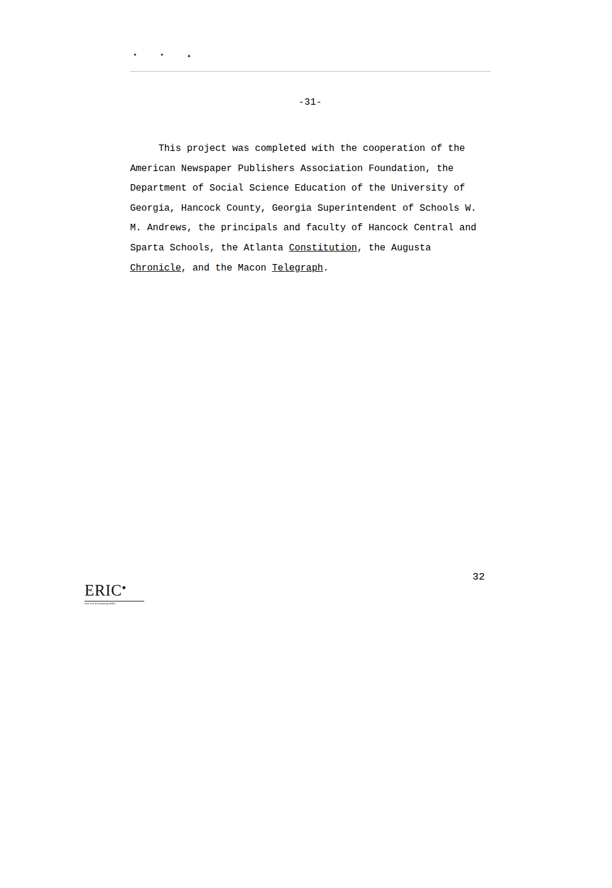• • ▴
-31-
This project was completed with the cooperation of the American Newspaper Publishers Association Foundation, the Department of Social Science Education of the University of Georgia, Hancock County, Georgia Superintendent of Schools W. M. Andrews, the principals and faculty of Hancock Central and Sparta Schools, the Atlanta Constitution, the Augusta Chronicle, and the Macon Telegraph.
32
ERIC● Full Text Provided by ERIC